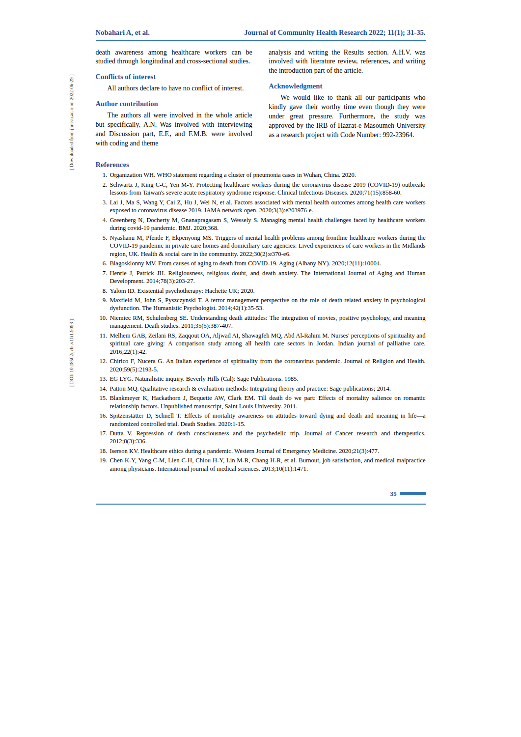Nobahari A, et al.
Journal of Community Health Research 2022; 11(1); 31-35.
death awareness among healthcare workers can be studied through longitudinal and cross-sectional studies.
Conflicts of interest
All authors declare to have no conflict of interest.
Author contribution
The authors all were involved in the whole article but specifically, A.N. Was involved with interviewing and Discussion part, E.F., and F.M.B. were involved with coding and theme
analysis and writing the Results section. A.H.V. was involved with literature review, references, and writing the introduction part of the article.
Acknowledgment
We would like to thank all our participants who kindly gave their worthy time even though they were under great pressure. Furthermore, the study was approved by the IRB of Hazrat-e Masoumeh University as a research project with Code Number: 992-23964.
References
Organization WH. WHO statement regarding a cluster of pneumonia cases in Wuhan, China. 2020.
Schwartz J, King C-C, Yen M-Y. Protecting healthcare workers during the coronavirus disease 2019 (COVID-19) outbreak: lessons from Taiwan's severe acute respiratory syndrome response. Clinical Infectious Diseases. 2020;71(15):858-60.
Lai J, Ma S, Wang Y, Cai Z, Hu J, Wei N, et al. Factors associated with mental health outcomes among health care workers exposed to coronavirus disease 2019. JAMA network open. 2020;3(3):e203976-e.
Greenberg N, Docherty M, Gnanapragasam S, Wessely S. Managing mental health challenges faced by healthcare workers during covid-19 pandemic. BMJ. 2020;368.
Nyashanu M, Pfende F, Ekpenyong MS. Triggers of mental health problems among frontline healthcare workers during the COVID-19 pandemic in private care homes and domiciliary care agencies: Lived experiences of care workers in the Midlands region, UK. Health & social care in the community. 2022;30(2):e370-e6.
Blagosklonny MV. From causes of aging to death from COVID-19. Aging (Albany NY). 2020;12(11):10004.
Henrie J, Patrick JH. Religiousness, religious doubt, and death anxiety. The International Journal of Aging and Human Development. 2014;78(3):203-27.
Yalom ID. Existential psychotherapy: Hachette UK; 2020.
Maxfield M, John S, Pyszczynski T. A terror management perspective on the role of death-related anxiety in psychological dysfunction. The Humanistic Psychologist. 2014;42(1):35-53.
Niemiec RM, Schulenberg SE. Understanding death attitudes: The integration of movies, positive psychology, and meaning management. Death studies. 2011;35(5):387-407.
Melhem GAB, Zeilani RS, Zaqqout OA, Aljwad AI, Shawagfeh MQ, Abd Al-Rahim M. Nurses' perceptions of spirituality and spiritual care giving: A comparison study among all health care sectors in Jordan. Indian journal of palliative care. 2016;22(1):42.
Chirico F, Nucera G. An Italian experience of spirituality from the coronavirus pandemic. Journal of Religion and Health. 2020;59(5):2193-5.
EG LYG. Naturalistic inquiry. Beverly Hills (Cal): Sage Publications. 1985.
Patton MQ. Qualitative research & evaluation methods: Integrating theory and practice: Sage publications; 2014.
Blankmeyer K, Hackathorn J, Bequette AW, Clark EM. Till death do we part: Effects of mortality salience on romantic relationship factors. Unpublished manuscript, Saint Louis University. 2011.
Spitzenstätter D, Schnell T. Effects of mortality awareness on attitudes toward dying and death and meaning in life—a randomized controlled trial. Death Studies. 2020:1-15.
Dutta V. Repression of death consciousness and the psychedelic trip. Journal of Cancer research and therapeutics. 2012;8(3):336.
Iserson KV. Healthcare ethics during a pandemic. Western Journal of Emergency Medicine. 2020;21(3):477.
Chen K-Y, Yang C-M, Lien C-H, Chiou H-Y, Lin M-R, Chang H-R, et al. Burnout, job satisfaction, and medical malpractice among physicians. International journal of medical sciences. 2013;10(11):1471.
[ Downloaded from jhr.ssu.ac.ir on 2022-06-29 ]
[ DOI: 10.18502/jchr.v11i1.9093 ]
35